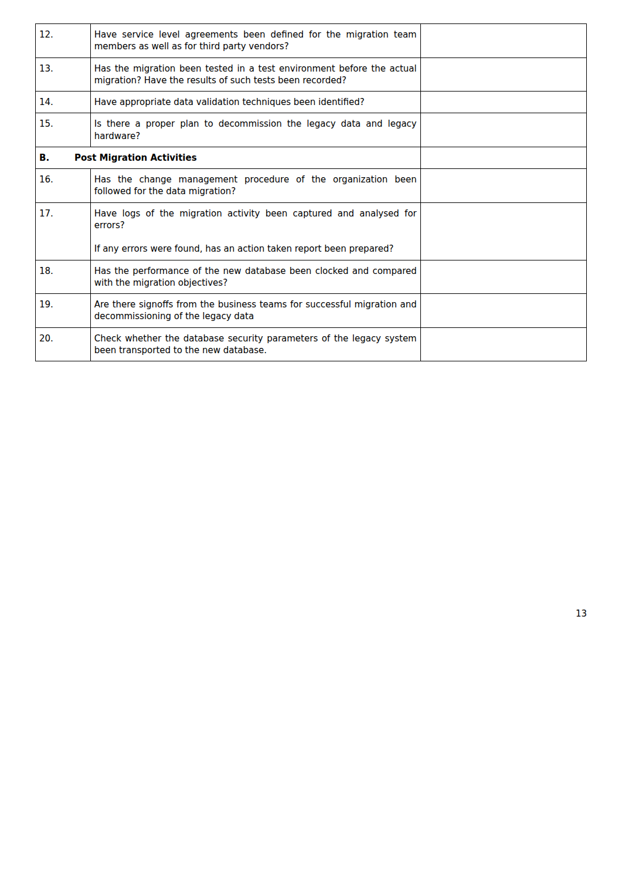| 12. | Have service level agreements been defined for the migration team members as well as for third party vendors? | |
| 13. | Has the migration been tested in a test environment before the actual migration? Have the results of such tests been recorded? | |
| 14. | Have appropriate data validation techniques been identified? | |
| 15. | Is there a proper plan to decommission the legacy data and legacy hardware? | |
| B. Post Migration Activities | |
| 16. | Has the change management procedure of the organization been followed for the data migration? | |
| 17. | Have logs of the migration activity been captured and analysed for errors? If any errors were found, has an action taken report been prepared? | |
| 18. | Has the performance of the new database been clocked and compared with the migration objectives? | |
| 19. | Are there signoffs from the business teams for successful migration and decommissioning of the legacy data | |
| 20. | Check whether the database security parameters of the legacy system been transported to the new database. | |
13